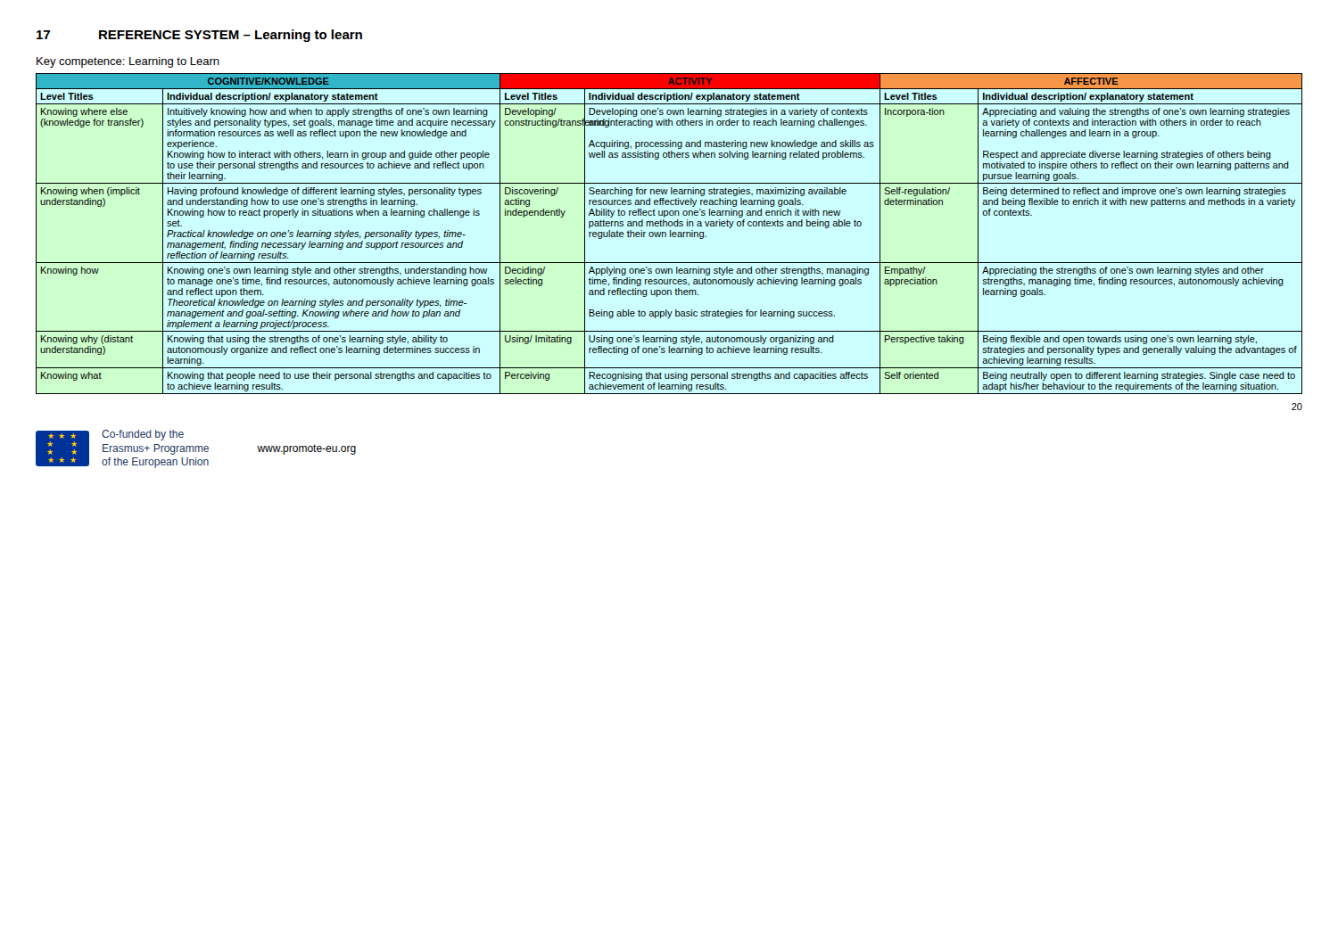17 REFERENCE SYSTEM – Learning to learn
Key competence: Learning to Learn
| COGNITIVE/KNOWLEDGE | ACTIVITY | AFFECTIVE |
| Level Titles | Individual description/ explanatory statement | Level Titles | Individual description/ explanatory statement | Level Titles | Individual description/ explanatory statement |
| Knowing where else (knowledge for transfer) | Intuitively knowing how and when to apply strengths of one’s own learning styles and personality types, set goals, manage time and acquire necessary information resources as well as reflect upon the new knowledge and experience. Knowing how to interact with others, learn in group and guide other people to use their personal strengths and resources to achieve and reflect upon their learning. | Developing/ constructing/transferring | Developing one’s own learning strategies in a variety of contexts and interacting with others in order to reach learning challenges. Acquiring, processing and mastering new knowledge and skills as well as assisting others when solving learning related problems. | Incorpora-tion | Appreciating and valuing the strengths of one’s own learning strategies a variety of contexts and interaction with others in order to reach learning challenges and learn in a group. Respect and appreciate diverse learning strategies of others being motivated to inspire others to reflect on their own learning patterns and pursue learning goals. |
| Knowing when (implicit understanding) | Having profound knowledge of different learning styles, personality types and understanding how to use one’s strengths in learning. Knowing how to react properly in situations when a learning challenge is set. Practical knowledge on one’s learning styles, personality types, time-management, finding necessary learning and support resources and reflection of learning results. | Discovering/ acting independently | Searching for new learning strategies, maximizing available resources and effectively reaching learning goals. Ability to reflect upon one’s learning and enrich it with new patterns and methods in a variety of contexts and being able to regulate their own learning. | Self-regulation/ determination | Being determined to reflect and improve one’s own learning strategies and being flexible to enrich it with new patterns and methods in a variety of contexts. |
| Knowing how | Knowing one’s own learning style and other strengths, understanding how to manage one’s time, find resources, autonomously achieve learning goals and reflect upon them. Theoretical knowledge on learning styles and personality types, time-management and goal-setting. Knowing where and how to plan and implement a learning project/process. | Deciding/ selecting | Applying one’s own learning style and other strengths, managing time, finding resources, autonomously achieving learning goals and reflecting upon them. Being able to apply basic strategies for learning success. | Empathy/ appreciation | Appreciating the strengths of one’s own learning styles and other strengths, managing time, finding resources, autonomously achieving learning goals. |
| Knowing why (distant understanding) | Knowing that using the strengths of one’s learning style, ability to autonomously organize and reflect one’s learning determines success in learning. | Using/ Imitating | Using one’s learning style, autonomously organizing and reflecting of one’s learning to achieve learning results. | Perspective taking | Being flexible and open towards using one’s own learning style, strategies and personality types and generally valuing the advantages of achieving learning results. |
| Knowing what | Knowing that people need to use their personal strengths and capacities to to achieve learning results. | Perceiving | Recognising that using personal strengths and capacities affects achievement of learning results. | Self oriented | Being neutrally open to different learning strategies. Single case need to adapt his/her behaviour to the requirements of the learning situation. |
20
★ ★ ★
★ ★
★ ★
★ ★ ★
Co-funded by the
Erasmus+ Programme
of the European Union
www.promote-eu.org